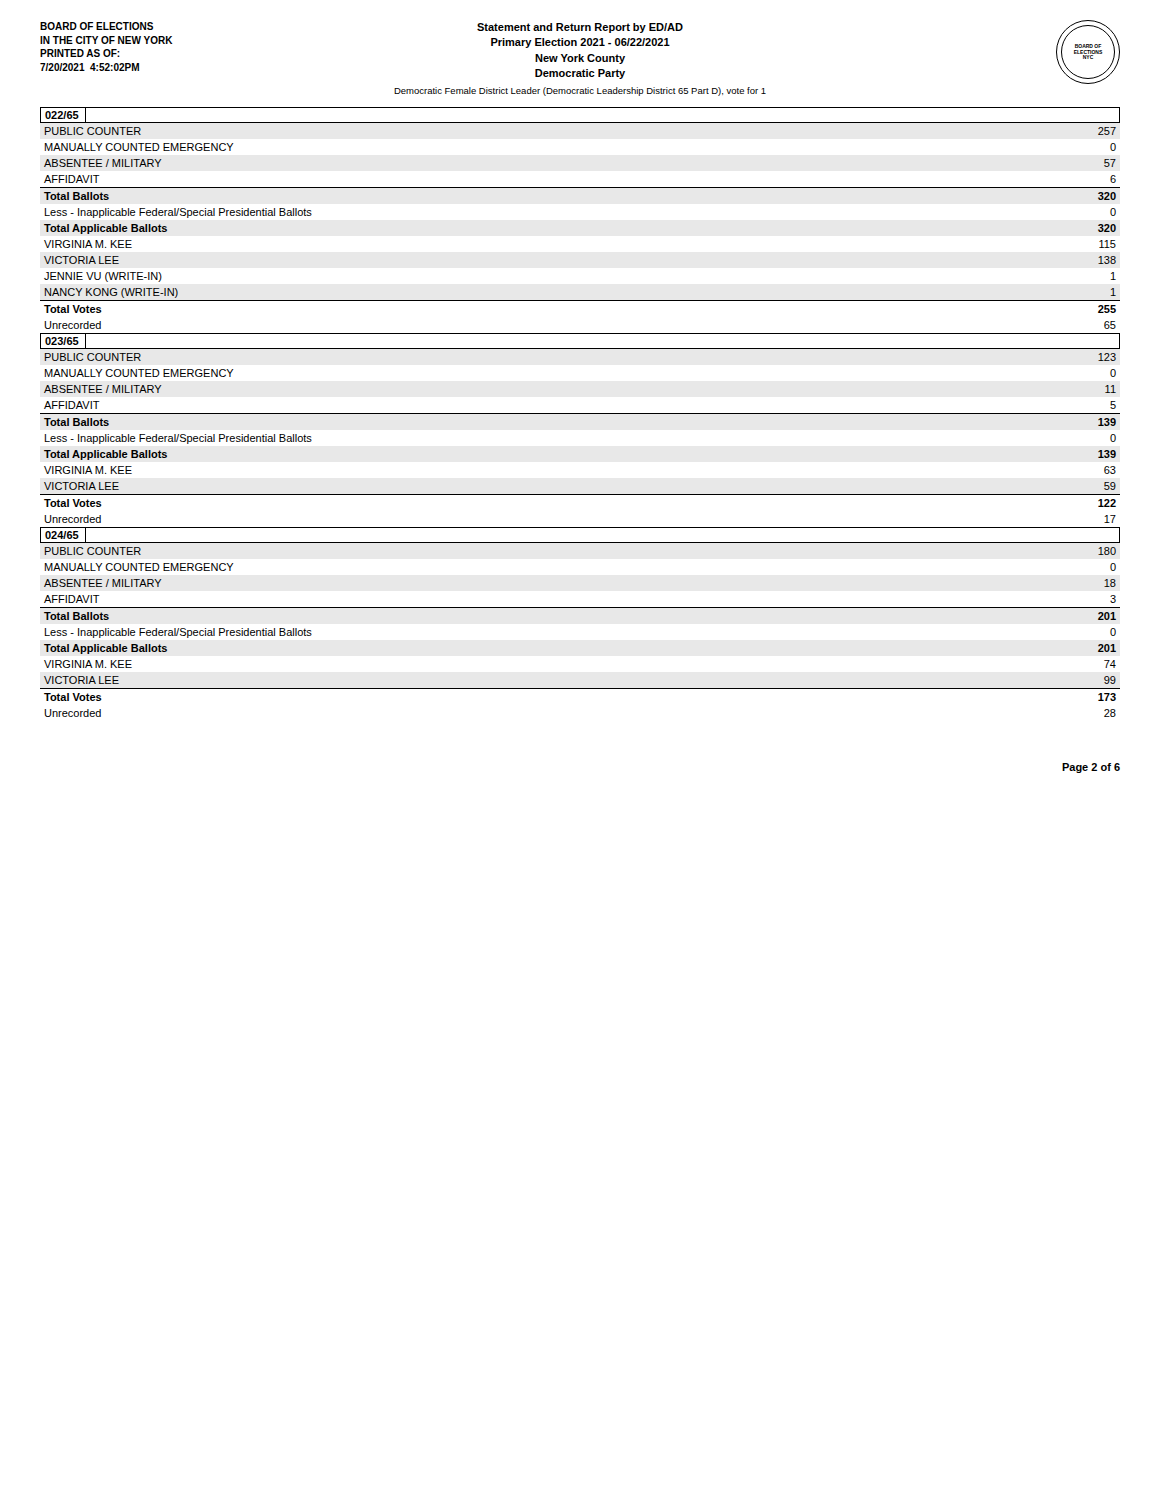BOARD OF ELECTIONS
IN THE CITY OF NEW YORK
PRINTED AS OF:
7/20/2021 4:52:02PM
Statement and Return Report by ED/AD
Primary Election 2021 - 06/22/2021
New York County
Democratic Party
Democratic Female District Leader (Democratic Leadership District 65 Part D), vote for 1
BOARD OF
ELECTIONS
NYC
022/65
| PUBLIC COUNTER | 257 |
| MANUALLY COUNTED EMERGENCY | 0 |
| ABSENTEE / MILITARY | 57 |
| AFFIDAVIT | 6 |
| Total Ballots | 320 |
| Less - Inapplicable Federal/Special Presidential Ballots | 0 |
| Total Applicable Ballots | 320 |
| VIRGINIA M. KEE | 115 |
| VICTORIA LEE | 138 |
| JENNIE VU (WRITE-IN) | 1 |
| NANCY KONG (WRITE-IN) | 1 |
| Total Votes | 255 |
| Unrecorded | 65 |
023/65
| PUBLIC COUNTER | 123 |
| MANUALLY COUNTED EMERGENCY | 0 |
| ABSENTEE / MILITARY | 11 |
| AFFIDAVIT | 5 |
| Total Ballots | 139 |
| Less - Inapplicable Federal/Special Presidential Ballots | 0 |
| Total Applicable Ballots | 139 |
| VIRGINIA M. KEE | 63 |
| VICTORIA LEE | 59 |
| Total Votes | 122 |
| Unrecorded | 17 |
024/65
| PUBLIC COUNTER | 180 |
| MANUALLY COUNTED EMERGENCY | 0 |
| ABSENTEE / MILITARY | 18 |
| AFFIDAVIT | 3 |
| Total Ballots | 201 |
| Less - Inapplicable Federal/Special Presidential Ballots | 0 |
| Total Applicable Ballots | 201 |
| VIRGINIA M. KEE | 74 |
| VICTORIA LEE | 99 |
| Total Votes | 173 |
| Unrecorded | 28 |
Page 2 of 6